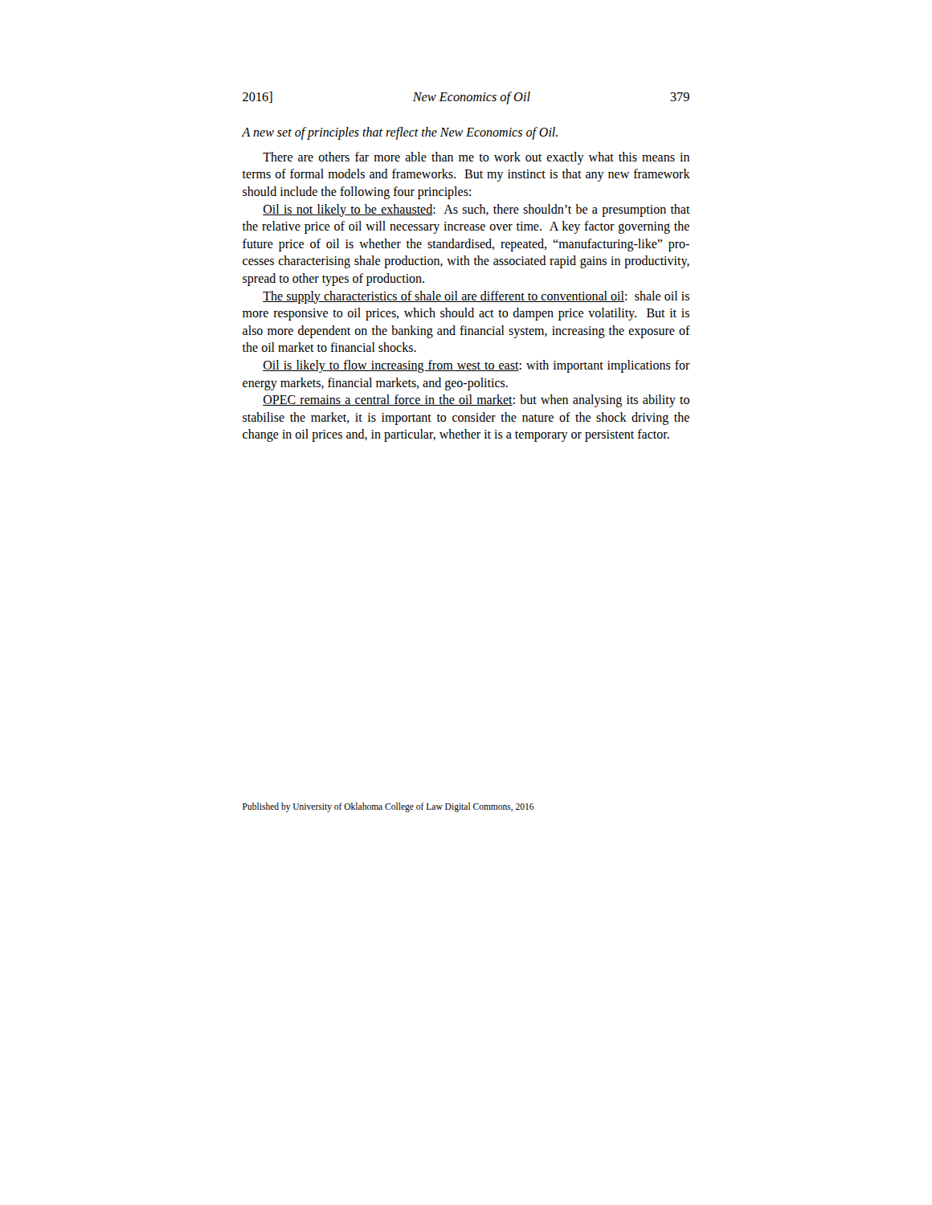2016] New Economics of Oil 379
A new set of principles that reflect the New Economics of Oil.
There are others far more able than me to work out exactly what this means in terms of formal models and frameworks. But my instinct is that any new framework should include the following four principles:
Oil is not likely to be exhausted: As such, there shouldn’t be a presumption that the relative price of oil will necessary increase over time. A key factor governing the future price of oil is whether the standardised, repeated, “manufacturing-like” processes characterising shale production, with the associated rapid gains in productivity, spread to other types of production.
The supply characteristics of shale oil are different to conventional oil: shale oil is more responsive to oil prices, which should act to dampen price volatility. But it is also more dependent on the banking and financial system, increasing the exposure of the oil market to financial shocks.
Oil is likely to flow increasing from west to east: with important implications for energy markets, financial markets, and geo-politics.
OPEC remains a central force in the oil market: but when analysing its ability to stabilise the market, it is important to consider the nature of the shock driving the change in oil prices and, in particular, whether it is a temporary or persistent factor.
Published by University of Oklahoma College of Law Digital Commons, 2016